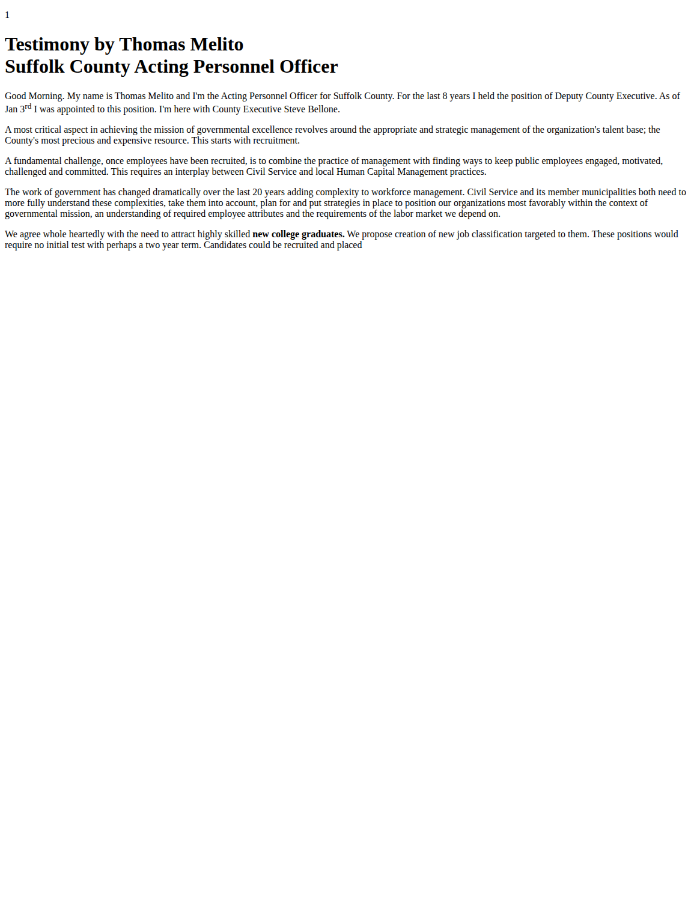1
Testimony by Thomas Melito
Suffolk County Acting Personnel Officer
Good Morning. My name is Thomas Melito and I'm the Acting Personnel Officer for Suffolk County. For the last 8 years I held the position of Deputy County Executive. As of Jan 3rd I was appointed to this position. I'm here with County Executive Steve Bellone.
A most critical aspect in achieving the mission of governmental excellence revolves around the appropriate and strategic management of the organization's talent base; the County's most precious and expensive resource. This starts with recruitment.
A fundamental challenge, once employees have been recruited, is to combine the practice of management with finding ways to keep public employees engaged, motivated, challenged and committed. This requires an interplay between Civil Service and local Human Capital Management practices.
The work of government has changed dramatically over the last 20 years adding complexity to workforce management. Civil Service and its member municipalities both need to more fully understand these complexities, take them into account, plan for and put strategies in place to position our organizations most favorably within the context of governmental mission, an understanding of required employee attributes and the requirements of the labor market we depend on.
We agree whole heartedly with the need to attract highly skilled new college graduates. We propose creation of new job classification targeted to them. These positions would require no initial test with perhaps a two year term. Candidates could be recruited and placed